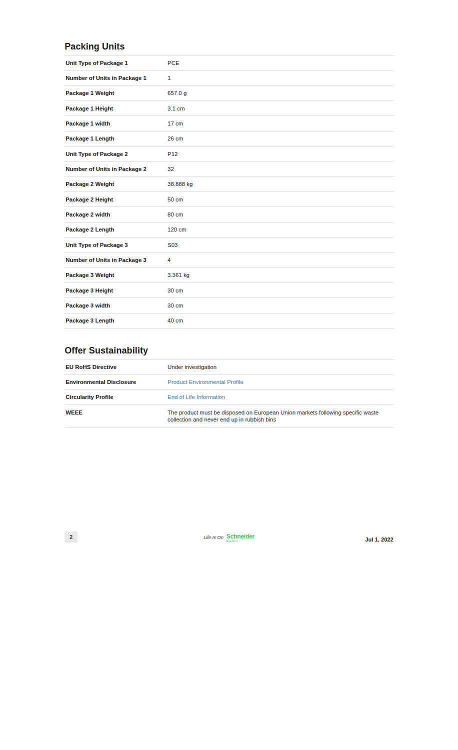Packing Units
| Unit Type of Package 1 | PCE |
| Number of Units in Package 1 | 1 |
| Package 1 Weight | 657.0 g |
| Package 1 Height | 3.1 cm |
| Package 1 width | 17 cm |
| Package 1 Length | 26 cm |
| Unit Type of Package 2 | P12 |
| Number of Units in Package 2 | 32 |
| Package 2 Weight | 38.888 kg |
| Package 2 Height | 50 cm |
| Package 2 width | 80 cm |
| Package 2 Length | 120 cm |
| Unit Type of Package 3 | S03 |
| Number of Units in Package 3 | 4 |
| Package 3 Weight | 3.361 kg |
| Package 3 Height | 30 cm |
| Package 3 width | 30 cm |
| Package 3 Length | 40 cm |
Offer Sustainability
| EU RoHS Directive | Under investigation |
| Environmental Disclosure | Product Environmental Profile |
| Circularity Profile | End of Life Information |
| WEEE | The product must be disposed on European Union markets following specific waste collection and never end up in rubbish bins |
2
Life Is On SchneiderElectric
Jul 1, 2022